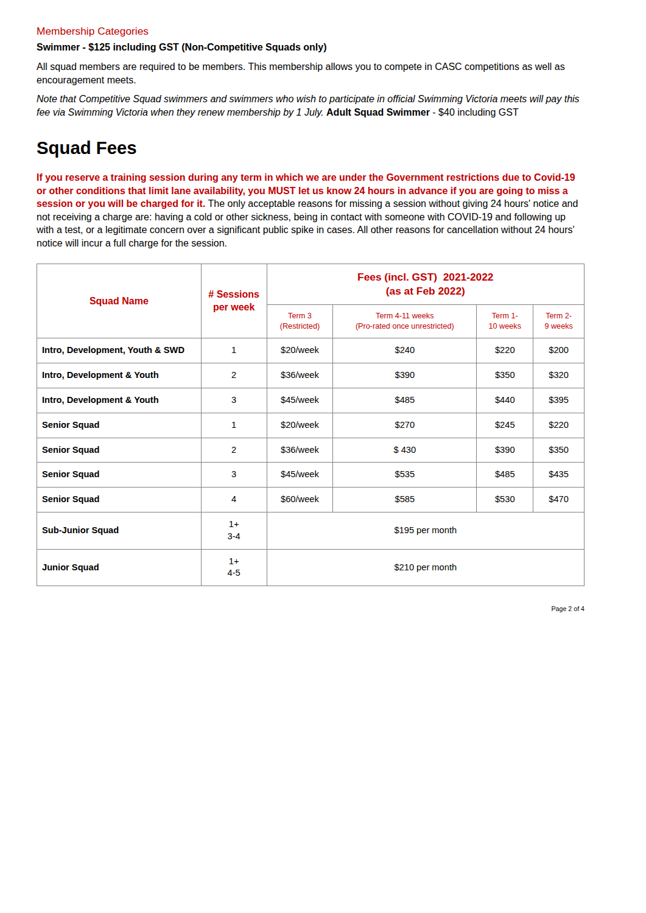Membership Categories
Swimmer - $125 including GST (Non-Competitive Squads only)
All squad members are required to be members. This membership allows you to compete in CASC competitions as well as encouragement meets.
Note that Competitive Squad swimmers and swimmers who wish to participate in official Swimming Victoria meets will pay this fee via Swimming Victoria when they renew membership by 1 July. Adult Squad Swimmer - $40 including GST
Squad Fees
If you reserve a training session during any term in which we are under the Government restrictions due to Covid-19 or other conditions that limit lane availability, you MUST let us know 24 hours in advance if you are going to miss a session or you will be charged for it. The only acceptable reasons for missing a session without giving 24 hours' notice and not receiving a charge are: having a cold or other sickness, being in contact with someone with COVID-19 and following up with a test, or a legitimate concern over a significant public spike in cases. All other reasons for cancellation without 24 hours' notice will incur a full charge for the session.
| Squad Name | # Sessions per week | Fees (incl. GST) 2021-2022 (as at Feb 2022) |
| --- | --- | --- |
| Term 3 (Restricted) | Term 4-11 weeks (Pro-rated once unrestricted) | Term 1- 10 weeks | Term 2- 9 weeks |
| Intro, Development, Youth & SWD | 1 | $20/week | $240 | $220 | $200 |
| Intro, Development & Youth | 2 | $36/week | $390 | $350 | $320 |
| Intro, Development & Youth | 3 | $45/week | $485 | $440 | $395 |
| Senior Squad | 1 | $20/week | $270 | $245 | $220 |
| Senior Squad | 2 | $36/week | $ 430 | $390 | $350 |
| Senior Squad | 3 | $45/week | $535 | $485 | $435 |
| Senior Squad | 4 | $60/week | $585 | $530 | $470 |
| Sub-Junior Squad | 1+ 3-4 | $195 per month |
| Junior Squad | 1+ 4-5 | $210 per month |
Page 2 of 4